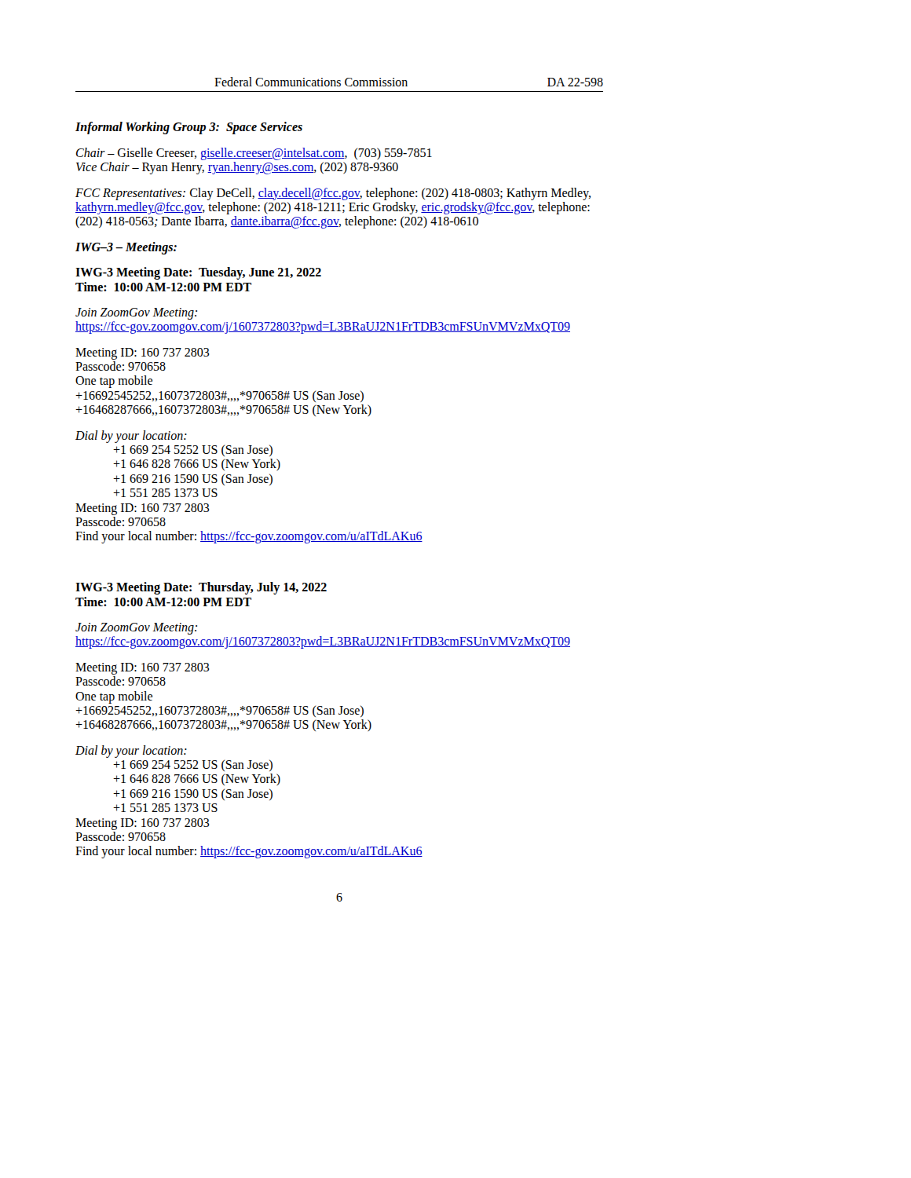Federal Communications Commission
DA 22-598
Informal Working Group 3: Space Services
Chair – Giselle Creeser, giselle.creeser@intelsat.com, (703) 559-7851
Vice Chair – Ryan Henry, ryan.henry@ses.com, (202) 878-9360
FCC Representatives: Clay DeCell, clay.decell@fcc.gov, telephone: (202) 418-0803; Kathyrn Medley, kathyrn.medley@fcc.gov, telephone: (202) 418-1211; Eric Grodsky, eric.grodsky@fcc.gov, telephone: (202) 418-0563; Dante Ibarra, dante.ibarra@fcc.gov, telephone: (202) 418-0610
IWG–3 – Meetings:
IWG-3 Meeting Date: Tuesday, June 21, 2022
Time: 10:00 AM-12:00 PM EDT
Join ZoomGov Meeting:
https://fcc-gov.zoomgov.com/j/1607372803?pwd=L3BRaUJ2N1FrTDB3cmFSUnVMVzMxQT09
Meeting ID: 160 737 2803
Passcode: 970658
One tap mobile
+16692545252,,1607372803#,,,,*970658# US (San Jose)
+16468287666,,1607372803#,,,,*970658# US (New York)
Dial by your location:
+1 669 254 5252 US (San Jose)
+1 646 828 7666 US (New York)
+1 669 216 1590 US (San Jose)
+1 551 285 1373 US
Meeting ID: 160 737 2803
Passcode: 970658
Find your local number: https://fcc-gov.zoomgov.com/u/aITdLAKu6
IWG-3 Meeting Date: Thursday, July 14, 2022
Time: 10:00 AM-12:00 PM EDT
Join ZoomGov Meeting:
https://fcc-gov.zoomgov.com/j/1607372803?pwd=L3BRaUJ2N1FrTDB3cmFSUnVMVzMxQT09
Meeting ID: 160 737 2803
Passcode: 970658
One tap mobile
+16692545252,,1607372803#,,,,*970658# US (San Jose)
+16468287666,,1607372803#,,,,*970658# US (New York)
Dial by your location:
+1 669 254 5252 US (San Jose)
+1 646 828 7666 US (New York)
+1 669 216 1590 US (San Jose)
+1 551 285 1373 US
Meeting ID: 160 737 2803
Passcode: 970658
Find your local number: https://fcc-gov.zoomgov.com/u/aITdLAKu6
6